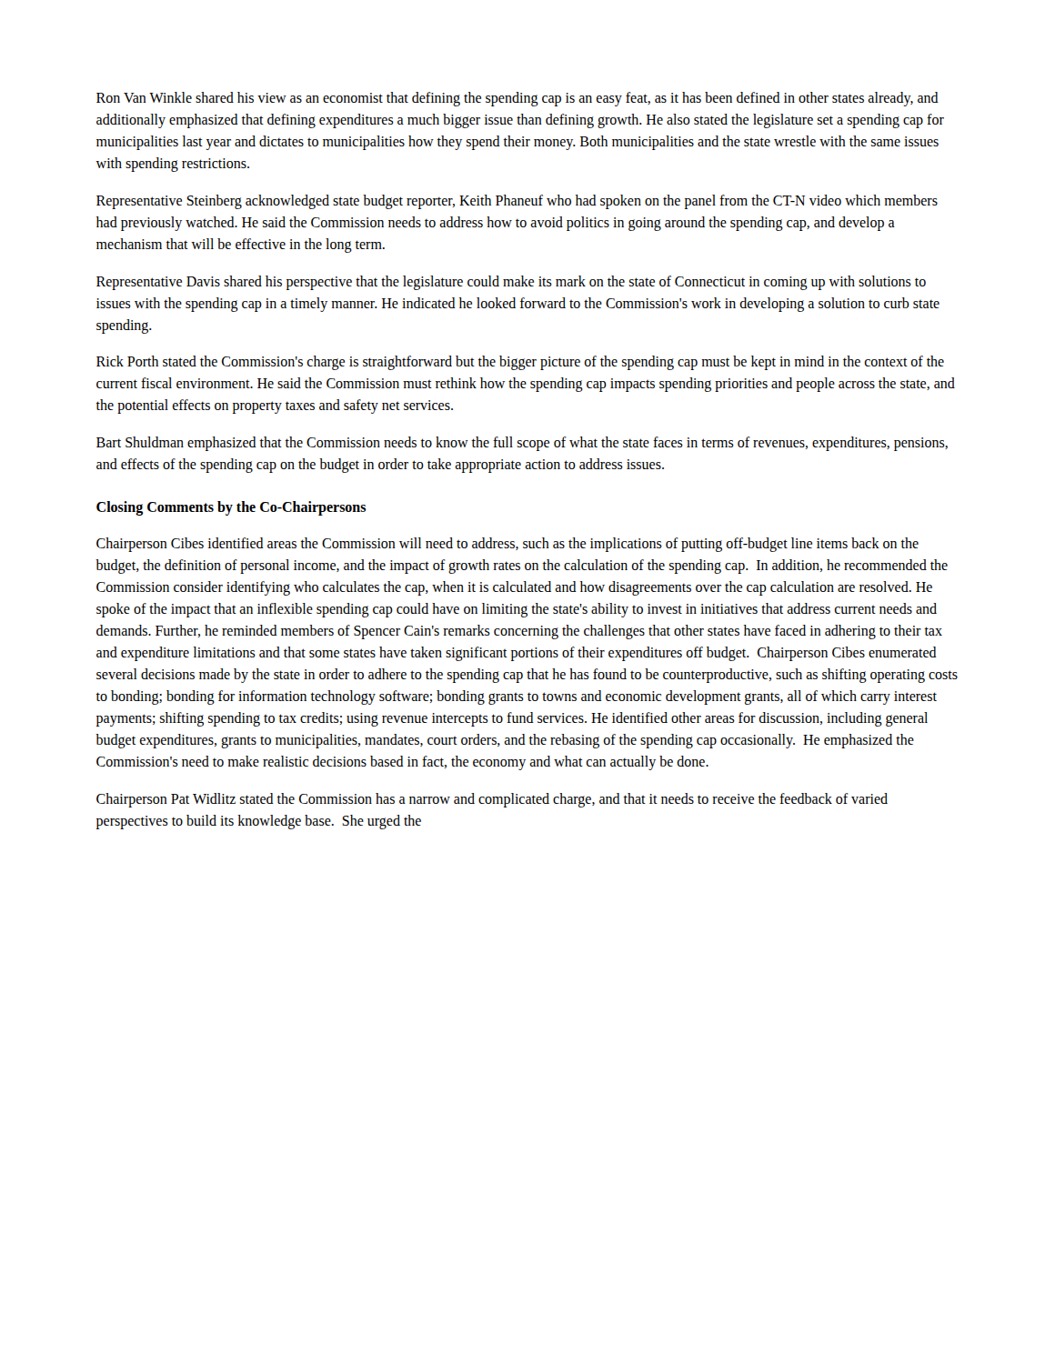Ron Van Winkle shared his view as an economist that defining the spending cap is an easy feat, as it has been defined in other states already, and additionally emphasized that defining expenditures a much bigger issue than defining growth. He also stated the legislature set a spending cap for municipalities last year and dictates to municipalities how they spend their money. Both municipalities and the state wrestle with the same issues with spending restrictions.
Representative Steinberg acknowledged state budget reporter, Keith Phaneuf who had spoken on the panel from the CT-N video which members had previously watched. He said the Commission needs to address how to avoid politics in going around the spending cap, and develop a mechanism that will be effective in the long term.
Representative Davis shared his perspective that the legislature could make its mark on the state of Connecticut in coming up with solutions to issues with the spending cap in a timely manner. He indicated he looked forward to the Commission's work in developing a solution to curb state spending.
Rick Porth stated the Commission's charge is straightforward but the bigger picture of the spending cap must be kept in mind in the context of the current fiscal environment. He said the Commission must rethink how the spending cap impacts spending priorities and people across the state, and the potential effects on property taxes and safety net services.
Bart Shuldman emphasized that the Commission needs to know the full scope of what the state faces in terms of revenues, expenditures, pensions, and effects of the spending cap on the budget in order to take appropriate action to address issues.
Closing Comments by the Co-Chairpersons
Chairperson Cibes identified areas the Commission will need to address, such as the implications of putting off-budget line items back on the budget, the definition of personal income, and the impact of growth rates on the calculation of the spending cap. In addition, he recommended the Commission consider identifying who calculates the cap, when it is calculated and how disagreements over the cap calculation are resolved. He spoke of the impact that an inflexible spending cap could have on limiting the state's ability to invest in initiatives that address current needs and demands. Further, he reminded members of Spencer Cain's remarks concerning the challenges that other states have faced in adhering to their tax and expenditure limitations and that some states have taken significant portions of their expenditures off budget. Chairperson Cibes enumerated several decisions made by the state in order to adhere to the spending cap that he has found to be counterproductive, such as shifting operating costs to bonding; bonding for information technology software; bonding grants to towns and economic development grants, all of which carry interest payments; shifting spending to tax credits; using revenue intercepts to fund services. He identified other areas for discussion, including general budget expenditures, grants to municipalities, mandates, court orders, and the rebasing of the spending cap occasionally. He emphasized the Commission's need to make realistic decisions based in fact, the economy and what can actually be done.
Chairperson Pat Widlitz stated the Commission has a narrow and complicated charge, and that it needs to receive the feedback of varied perspectives to build its knowledge base. She urged the